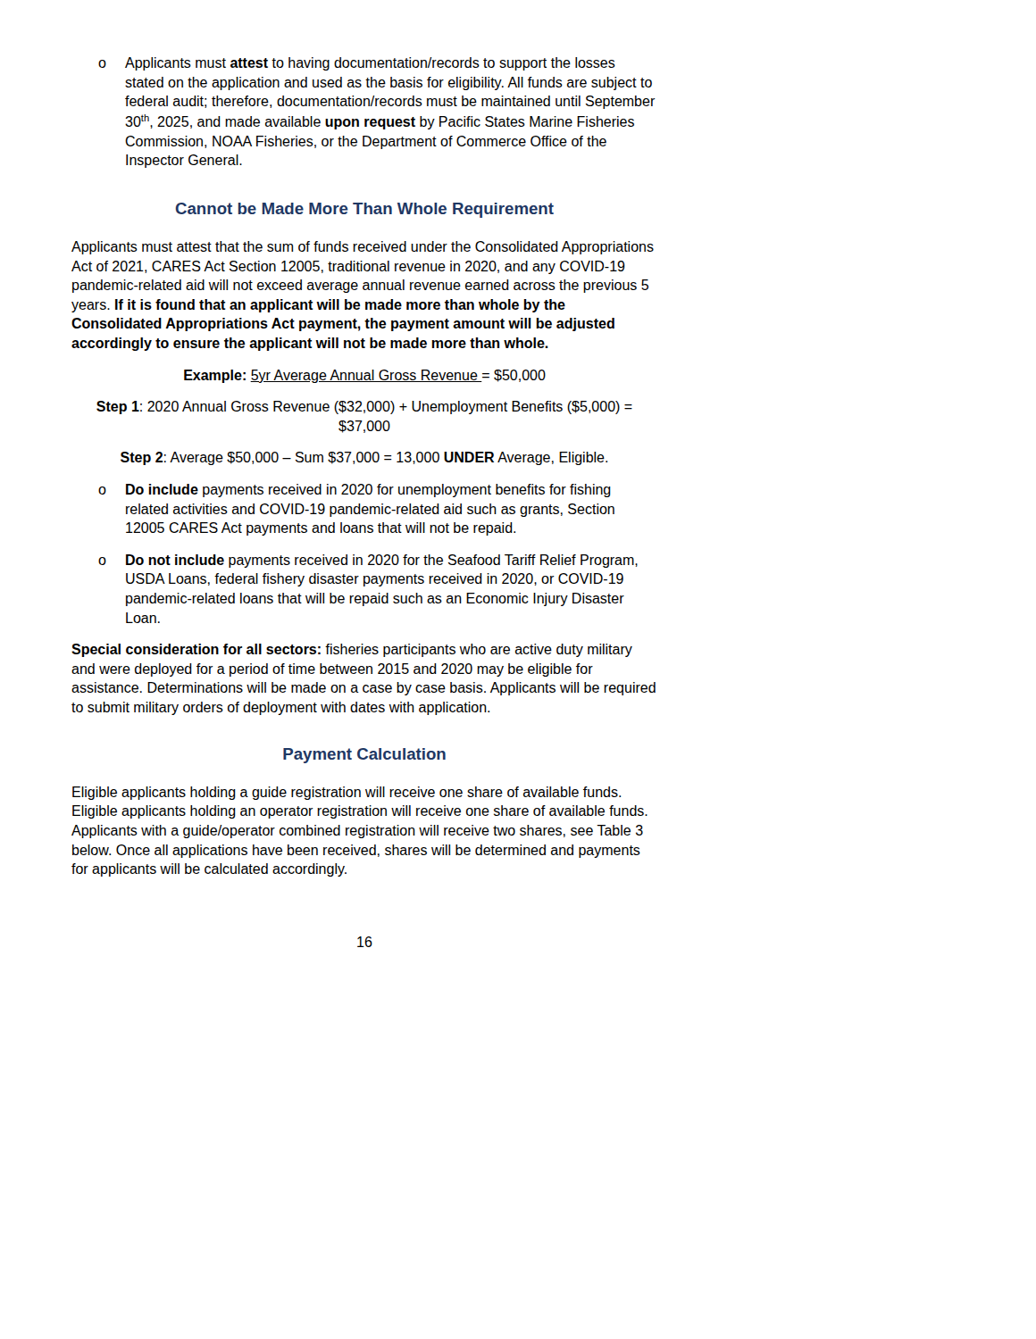o Applicants must attest to having documentation/records to support the losses stated on the application and used as the basis for eligibility. All funds are subject to federal audit; therefore, documentation/records must be maintained until September 30th, 2025, and made available upon request by Pacific States Marine Fisheries Commission, NOAA Fisheries, or the Department of Commerce Office of the Inspector General.
Cannot be Made More Than Whole Requirement
Applicants must attest that the sum of funds received under the Consolidated Appropriations Act of 2021, CARES Act Section 12005, traditional revenue in 2020, and any COVID-19 pandemic-related aid will not exceed average annual revenue earned across the previous 5 years. If it is found that an applicant will be made more than whole by the Consolidated Appropriations Act payment, the payment amount will be adjusted accordingly to ensure the applicant will not be made more than whole.
Example: 5yr Average Annual Gross Revenue = $50,000
Step 1: 2020 Annual Gross Revenue ($32,000) + Unemployment Benefits ($5,000) = $37,000
Step 2: Average $50,000 – Sum $37,000 = 13,000 UNDER Average, Eligible.
oDo include payments received in 2020 for unemployment benefits for fishing related activities and COVID-19 pandemic-related aid such as grants, Section 12005 CARES Act payments and loans that will not be repaid.
oDo not include payments received in 2020 for the Seafood Tariff Relief Program, USDA Loans, federal fishery disaster payments received in 2020, or COVID-19 pandemic-related loans that will be repaid such as an Economic Injury Disaster Loan.
Special consideration for all sectors: fisheries participants who are active duty military and were deployed for a period of time between 2015 and 2020 may be eligible for assistance. Determinations will be made on a case by case basis. Applicants will be required to submit military orders of deployment with dates with application.
Payment Calculation
Eligible applicants holding a guide registration will receive one share of available funds. Eligible applicants holding an operator registration will receive one share of available funds. Applicants with a guide/operator combined registration will receive two shares, see Table 3 below. Once all applications have been received, shares will be determined and payments for applicants will be calculated accordingly.
16